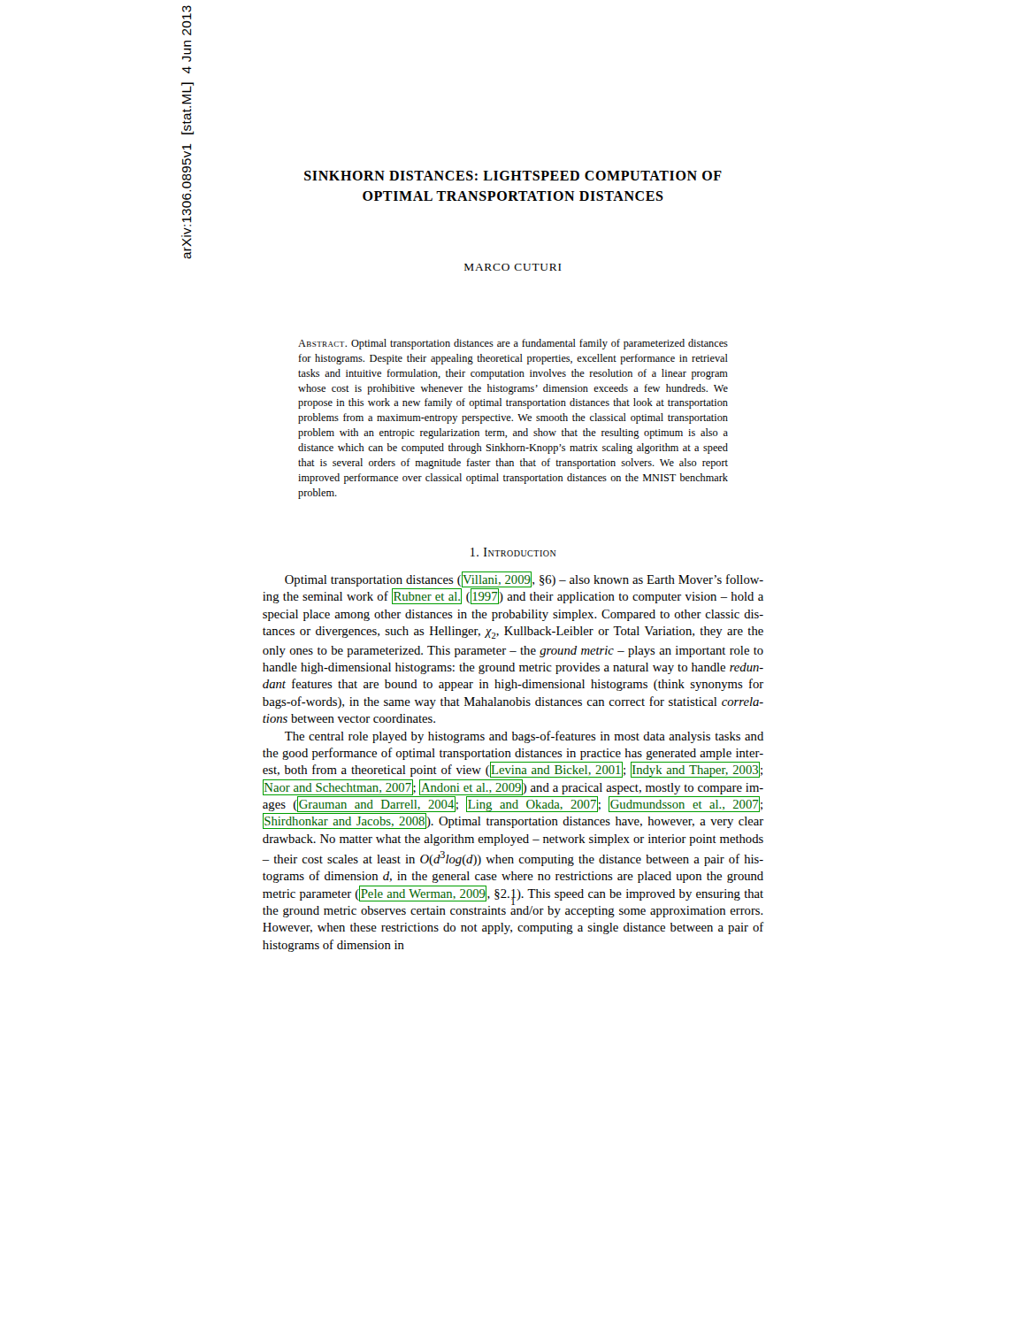arXiv:1306.0895v1 [stat.ML] 4 Jun 2013
Sinkhorn Distances: Lightspeed Computation of
Optimal Transportation Distances
Marco Cuturi
Abstract. Optimal transportation distances are a fundamental family of parameterized distances for histograms. Despite their appealing theoretical properties, excellent performance in retrieval tasks and intuitive formulation, their computation involves the resolution of a linear program whose cost is prohibitive whenever the histograms’ dimension exceeds a few hundreds. We propose in this work a new family of optimal transportation distances that look at transportation problems from a maximum-entropy perspective. We smooth the classical optimal transportation problem with an entropic regularization term, and show that the resulting optimum is also a distance which can be computed through Sinkhorn-Knopp’s matrix scaling algorithm at a speed that is several orders of magnitude faster than that of transportation solvers. We also report improved performance over classical optimal transportation distances on the MNIST benchmark problem.
1. Introduction
Optimal transportation distances (Villani, 2009, §6) – also known as Earth Mover’s following the seminal work of Rubner et al. (1997) and their application to computer vision – hold a special place among other distances in the probability simplex. Compared to other classic distances or divergences, such as Hellinger, χ2, Kullback-Leibler or Total Variation, they are the only ones to be parameterized. This parameter – the ground metric – plays an important role to handle high-dimensional histograms: the ground metric provides a natural way to handle redundant features that are bound to appear in high-dimensional histograms (think synonyms for bags-of-words), in the same way that Mahalanobis distances can correct for statistical correlations between vector coordinates.
The central role played by histograms and bags-of-features in most data analysis tasks and the good performance of optimal transportation distances in practice has generated ample interest, both from a theoretical point of view (Levina and Bickel, 2001; Indyk and Thaper, 2003; Naor and Schechtman, 2007; Andoni et al., 2009) and a pracical aspect, mostly to compare images (Grauman and Darrell, 2004; Ling and Okada, 2007; Gudmundsson et al., 2007; Shirdhonkar and Jacobs, 2008). Optimal transportation distances have, however, a very clear drawback. No matter what the algorithm employed – network simplex or interior point methods – their cost scales at least in O(d3log(d)) when computing the distance between a pair of histograms of dimension d, in the general case where no restrictions are placed upon the ground metric parameter (Pele and Werman, 2009, §2.1). This speed can be improved by ensuring that the ground metric observes certain constraints and/or by accepting some approximation errors. However, when these restrictions do not apply, computing a single distance between a pair of histograms of dimension in
1